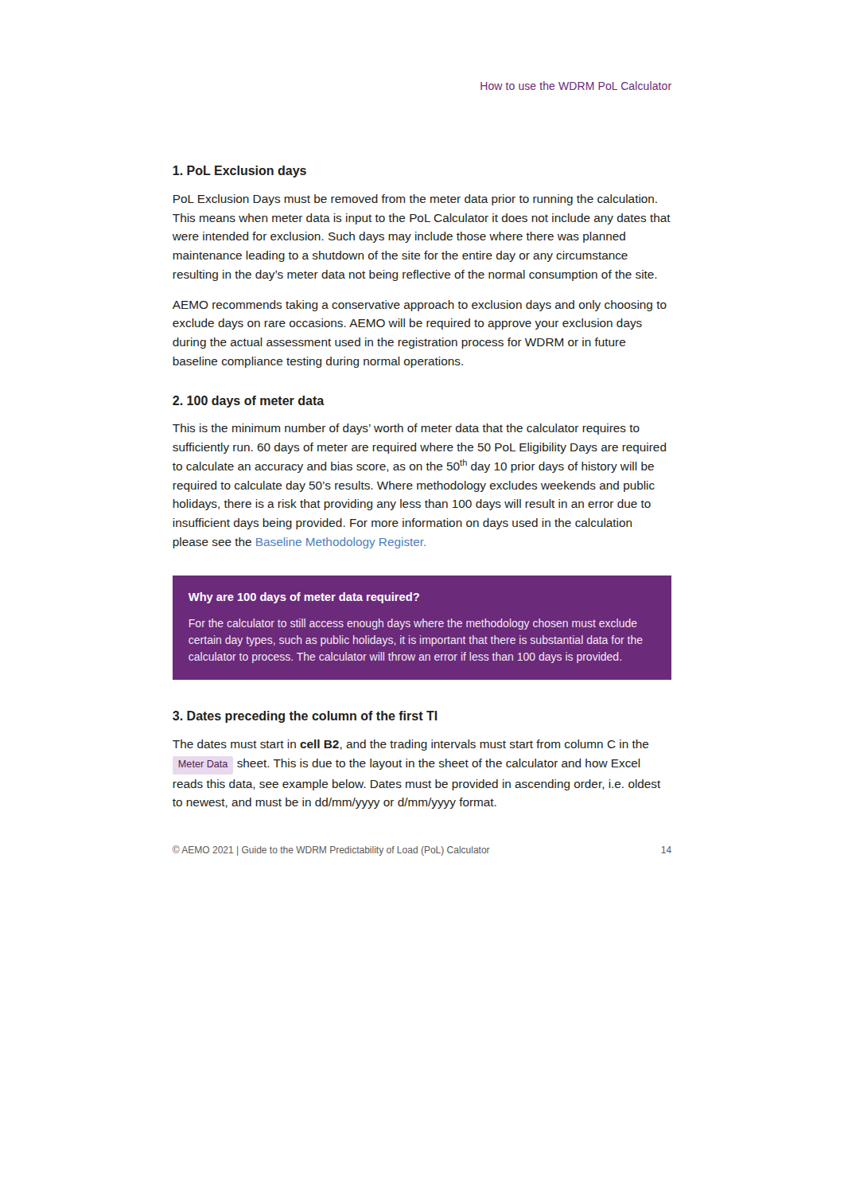How to use the WDRM PoL Calculator
1. PoL Exclusion days
PoL Exclusion Days must be removed from the meter data prior to running the calculation. This means when meter data is input to the PoL Calculator it does not include any dates that were intended for exclusion. Such days may include those where there was planned maintenance leading to a shutdown of the site for the entire day or any circumstance resulting in the day’s meter data not being reflective of the normal consumption of the site.
AEMO recommends taking a conservative approach to exclusion days and only choosing to exclude days on rare occasions. AEMO will be required to approve your exclusion days during the actual assessment used in the registration process for WDRM or in future baseline compliance testing during normal operations.
2. 100 days of meter data
This is the minimum number of days’ worth of meter data that the calculator requires to sufficiently run. 60 days of meter are required where the 50 PoL Eligibility Days are required to calculate an accuracy and bias score, as on the 50th day 10 prior days of history will be required to calculate day 50’s results. Where methodology excludes weekends and public holidays, there is a risk that providing any less than 100 days will result in an error due to insufficient days being provided. For more information on days used in the calculation please see the Baseline Methodology Register.
Why are 100 days of meter data required?
For the calculator to still access enough days where the methodology chosen must exclude certain day types, such as public holidays, it is important that there is substantial data for the calculator to process. The calculator will throw an error if less than 100 days is provided.
3. Dates preceding the column of the first TI
The dates must start in cell B2, and the trading intervals must start from column C in the Meter Data sheet. This is due to the layout in the sheet of the calculator and how Excel reads this data, see example below. Dates must be provided in ascending order, i.e. oldest to newest, and must be in dd/mm/yyyy or d/mm/yyyy format.
© AEMO 2021 | Guide to the WDRM Predictability of Load (PoL) Calculator 14